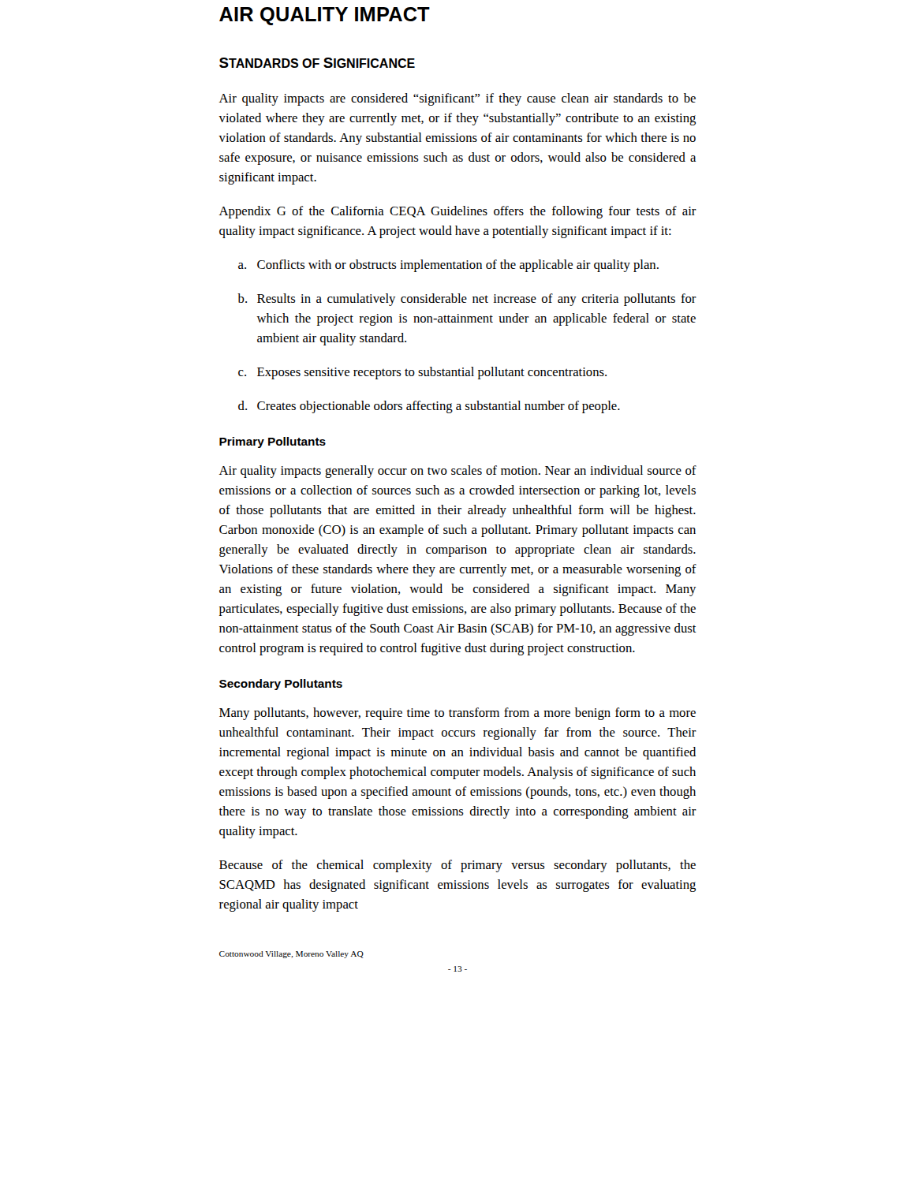AIR QUALITY IMPACT
STANDARDS OF SIGNIFICANCE
Air quality impacts are considered “significant” if they cause clean air standards to be violated where they are currently met, or if they “substantially” contribute to an existing violation of standards. Any substantial emissions of air contaminants for which there is no safe exposure, or nuisance emissions such as dust or odors, would also be considered a significant impact.
Appendix G of the California CEQA Guidelines offers the following four tests of air quality impact significance. A project would have a potentially significant impact if it:
Conflicts with or obstructs implementation of the applicable air quality plan.
Results in a cumulatively considerable net increase of any criteria pollutants for which the project region is non-attainment under an applicable federal or state ambient air quality standard.
Exposes sensitive receptors to substantial pollutant concentrations.
Creates objectionable odors affecting a substantial number of people.
Primary Pollutants
Air quality impacts generally occur on two scales of motion. Near an individual source of emissions or a collection of sources such as a crowded intersection or parking lot, levels of those pollutants that are emitted in their already unhealthful form will be highest. Carbon monoxide (CO) is an example of such a pollutant. Primary pollutant impacts can generally be evaluated directly in comparison to appropriate clean air standards. Violations of these standards where they are currently met, or a measurable worsening of an existing or future violation, would be considered a significant impact. Many particulates, especially fugitive dust emissions, are also primary pollutants. Because of the non-attainment status of the South Coast Air Basin (SCAB) for PM-10, an aggressive dust control program is required to control fugitive dust during project construction.
Secondary Pollutants
Many pollutants, however, require time to transform from a more benign form to a more unhealthful contaminant. Their impact occurs regionally far from the source. Their incremental regional impact is minute on an individual basis and cannot be quantified except through complex photochemical computer models. Analysis of significance of such emissions is based upon a specified amount of emissions (pounds, tons, etc.) even though there is no way to translate those emissions directly into a corresponding ambient air quality impact.
Because of the chemical complexity of primary versus secondary pollutants, the SCAQMD has designated significant emissions levels as surrogates for evaluating regional air quality impact
Cottonwood Village, Moreno Valley AQ
- 13 -